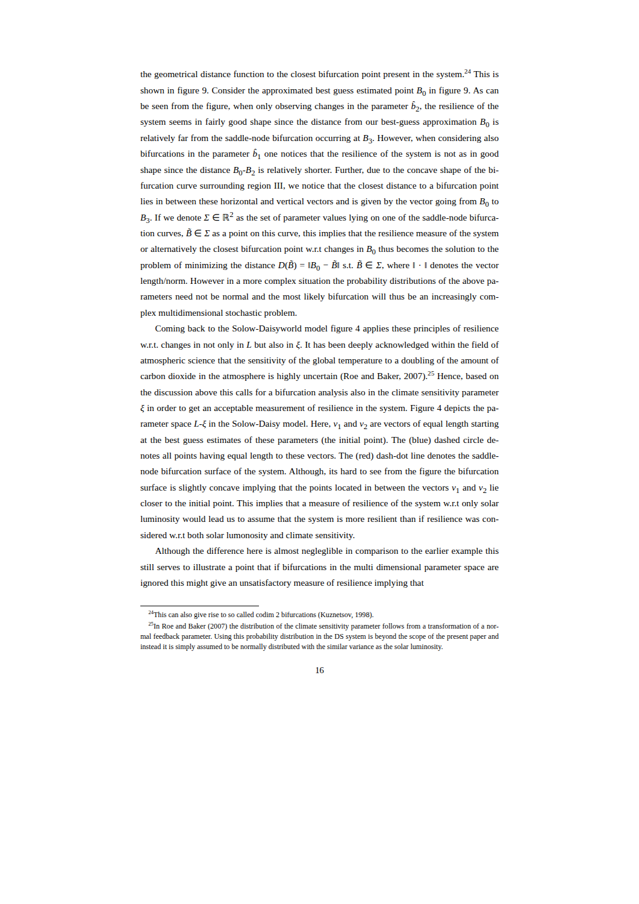the geometrical distance function to the closest bifurcation point present in the system.24 This is shown in figure 9. Consider the approximated best guess estimated point B0 in figure 9. As can be seen from the figure, when only observing changes in the parameter b̂2, the resilience of the system seems in fairly good shape since the distance from our best-guess approximation B0 is relatively far from the saddle-node bifurcation occurring at B3. However, when considering also bifurcations in the parameter b̂1 one notices that the resilience of the system is not as in good shape since the distance B0-B2 is relatively shorter. Further, due to the concave shape of the bifurcation curve surrounding region III, we notice that the closest distance to a bifurcation point lies in between these horizontal and vertical vectors and is given by the vector going from B0 to B3. If we denote Σ ∈ ℝ2 as the set of parameter values lying on one of the saddle-node bifurcation curves, B̃ ∈ Σ as a point on this curve, this implies that the resilience measure of the system or alternatively the closest bifurcation point w.r.t changes in B0 thus becomes the solution to the problem of minimizing the distance D(B̃) = ‖B0 − B̃‖ s.t. B̃ ∈ Σ, where ‖ · ‖ denotes the vector length/norm. However in a more complex situation the probability distributions of the above parameters need not be normal and the most likely bifurcation will thus be an increasingly complex multidimensional stochastic problem.
Coming back to the Solow-Daisyworld model figure 4 applies these principles of resilience w.r.t. changes in not only in L but also in ξ. It has been deeply acknowledged within the field of atmospheric science that the sensitivity of the global temperature to a doubling of the amount of carbon dioxide in the atmosphere is highly uncertain (Roe and Baker, 2007).25 Hence, based on the discussion above this calls for a bifurcation analysis also in the climate sensitivity parameter ξ in order to get an acceptable measurement of resilience in the system. Figure 4 depicts the parameter space L-ξ in the Solow-Daisy model. Here, v1 and v2 are vectors of equal length starting at the best guess estimates of these parameters (the initial point). The (blue) dashed circle denotes all points having equal length to these vectors. The (red) dash-dot line denotes the saddle-node bifurcation surface of the system. Although, its hard to see from the figure the bifurcation surface is slightly concave implying that the points located in between the vectors v1 and v2 lie closer to the initial point. This implies that a measure of resilience of the system w.r.t only solar luminosity would lead us to assume that the system is more resilient than if resilience was considered w.r.t both solar lumonosity and climate sensitivity.
Although the difference here is almost negleglible in comparison to the earlier example this still serves to illustrate a point that if bifurcations in the multi dimensional parameter space are ignored this might give an unsatisfactory measure of resilience implying that
24This can also give rise to so called codim 2 bifurcations (Kuznetsov, 1998).
25In Roe and Baker (2007) the distribution of the climate sensitivity parameter follows from a transformation of a normal feedback parameter. Using this probability distribution in the DS system is beyond the scope of the present paper and instead it is simply assumed to be normally distributed with the similar variance as the solar luminosity.
16